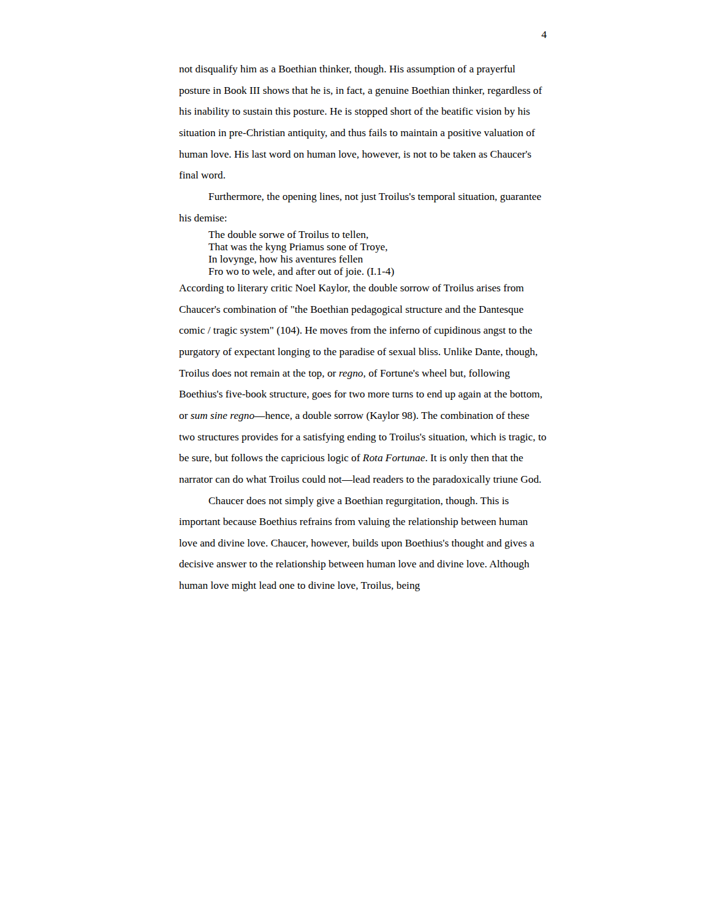4
not disqualify him as a Boethian thinker, though. His assumption of a prayerful posture in Book III shows that he is, in fact, a genuine Boethian thinker, regardless of his inability to sustain this posture. He is stopped short of the beatific vision by his situation in pre-Christian antiquity, and thus fails to maintain a positive valuation of human love. His last word on human love, however, is not to be taken as Chaucer's final word.
Furthermore, the opening lines, not just Troilus's temporal situation, guarantee his demise:
The double sorwe of Troilus to tellen,
That was the kyng Priamus sone of Troye,
In lovynge, how his aventures fellen
Fro wo to wele, and after out of joie. (I.1-4)
According to literary critic Noel Kaylor, the double sorrow of Troilus arises from Chaucer's combination of "the Boethian pedagogical structure and the Dantesque comic / tragic system" (104). He moves from the inferno of cupidinous angst to the purgatory of expectant longing to the paradise of sexual bliss. Unlike Dante, though, Troilus does not remain at the top, or regno, of Fortune's wheel but, following Boethius's five-book structure, goes for two more turns to end up again at the bottom, or sum sine regno—hence, a double sorrow (Kaylor 98). The combination of these two structures provides for a satisfying ending to Troilus's situation, which is tragic, to be sure, but follows the capricious logic of Rota Fortunae. It is only then that the narrator can do what Troilus could not—lead readers to the paradoxically triune God.
Chaucer does not simply give a Boethian regurgitation, though. This is important because Boethius refrains from valuing the relationship between human love and divine love. Chaucer, however, builds upon Boethius's thought and gives a decisive answer to the relationship between human love and divine love. Although human love might lead one to divine love, Troilus, being